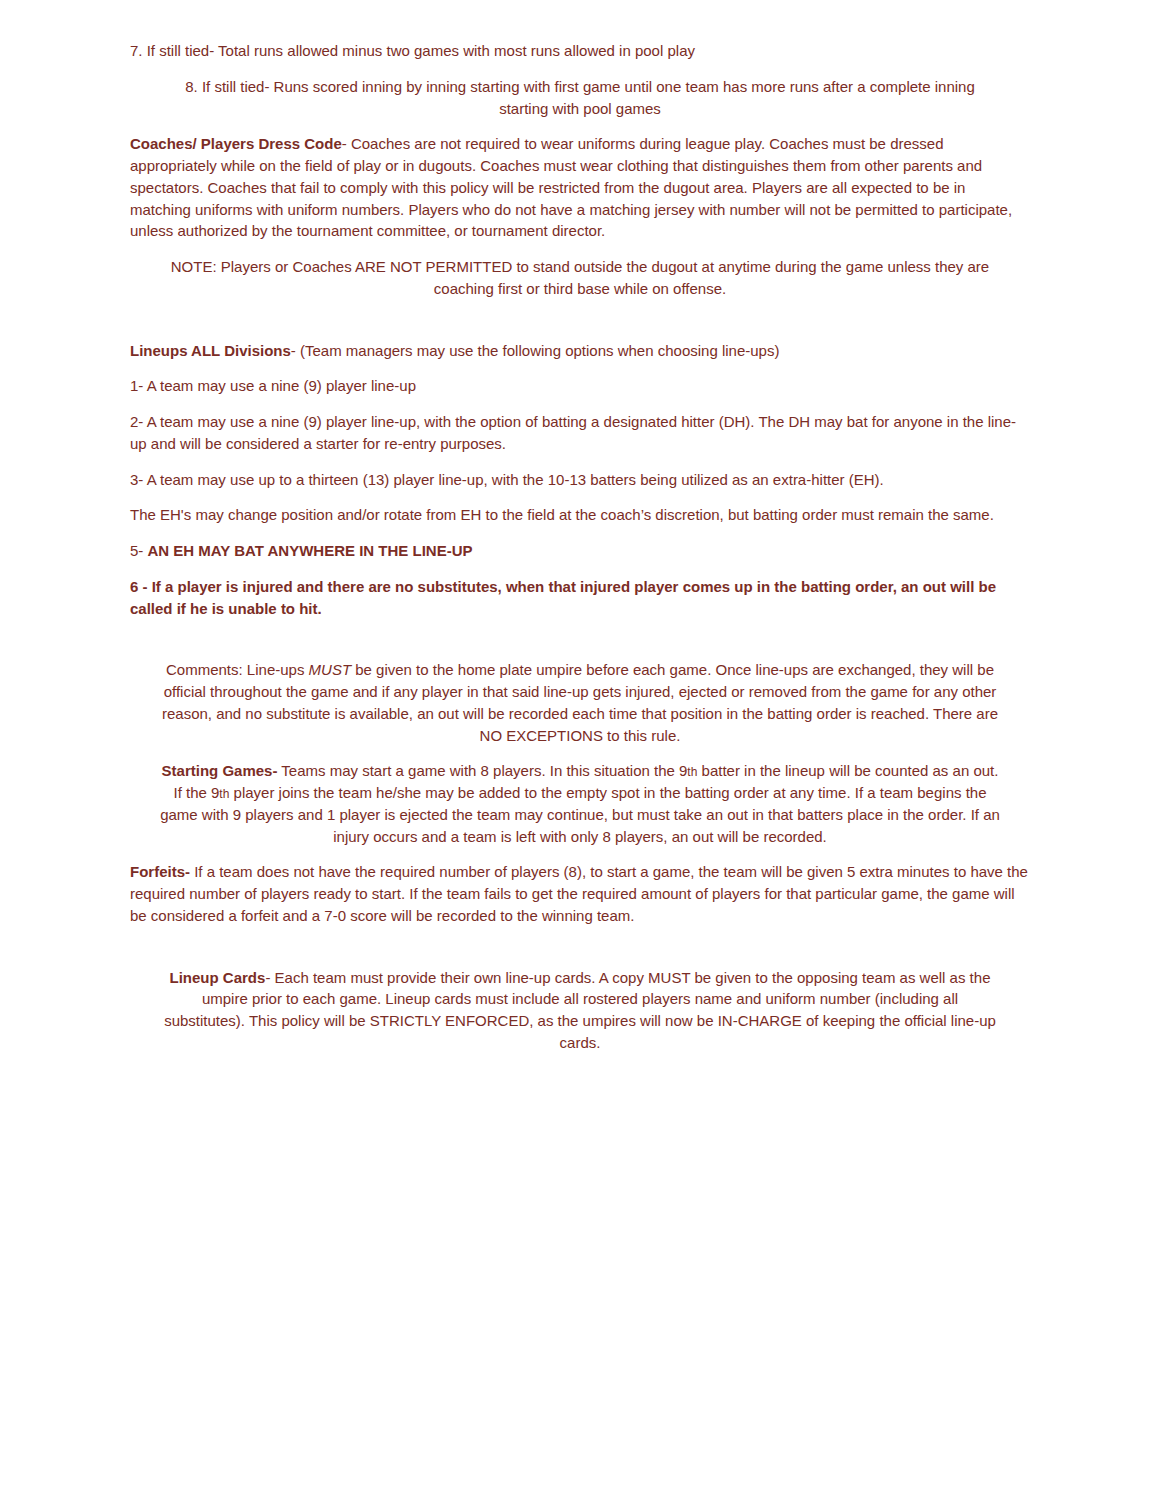7. If still tied- Total runs allowed minus two games with most runs allowed in pool play
8. If still tied- Runs scored inning by inning starting with first game until one team has more runs after a complete inning starting with pool games
Coaches/ Players Dress Code- Coaches are not required to wear uniforms during league play. Coaches must be dressed appropriately while on the field of play or in dugouts. Coaches must wear clothing that distinguishes them from other parents and spectators. Coaches that fail to comply with this policy will be restricted from the dugout area. Players are all expected to be in matching uniforms with uniform numbers. Players who do not have a matching jersey with number will not be permitted to participate, unless authorized by the tournament committee, or tournament director.
NOTE: Players or Coaches ARE NOT PERMITTED to stand outside the dugout at anytime during the game unless they are coaching first or third base while on offense.
Lineups ALL Divisions- (Team managers may use the following options when choosing line-ups)
1- A team may use a nine (9) player line-up
2- A team may use a nine (9) player line-up, with the option of batting a designated hitter (DH). The DH may bat for anyone in the line-up and will be considered a starter for re-entry purposes.
3- A team may use up to a thirteen (13) player line-up, with the 10-13 batters being utilized as an extra-hitter (EH).
The EH's may change position and/or rotate from EH to the field at the coach’s discretion, but batting order must remain the same.
5- AN EH MAY BAT ANYWHERE IN THE LINE-UP
6 - If a player is injured and there are no substitutes, when that injured player comes up in the batting order, an out will be called if he is unable to hit.
Comments: Line-ups MUST be given to the home plate umpire before each game. Once line-ups are exchanged, they will be official throughout the game and if any player in that said line-up gets injured, ejected or removed from the game for any other reason, and no substitute is available, an out will be recorded each time that position in the batting order is reached. There are NO EXCEPTIONS to this rule.
Starting Games- Teams may start a game with 8 players. In this situation the 9th batter in the lineup will be counted as an out. If the 9th player joins the team he/she may be added to the empty spot in the batting order at any time. If a team begins the game with 9 players and 1 player is ejected the team may continue, but must take an out in that batters place in the order. If an injury occurs and a team is left with only 8 players, an out will be recorded.
Forfeits- If a team does not have the required number of players (8), to start a game, the team will be given 5 extra minutes to have the required number of players ready to start. If the team fails to get the required amount of players for that particular game, the game will be considered a forfeit and a 7-0 score will be recorded to the winning team.
Lineup Cards- Each team must provide their own line-up cards. A copy MUST be given to the opposing team as well as the umpire prior to each game. Lineup cards must include all rostered players name and uniform number (including all substitutes). This policy will be STRICTLY ENFORCED, as the umpires will now be IN-CHARGE of keeping the official line-up cards.